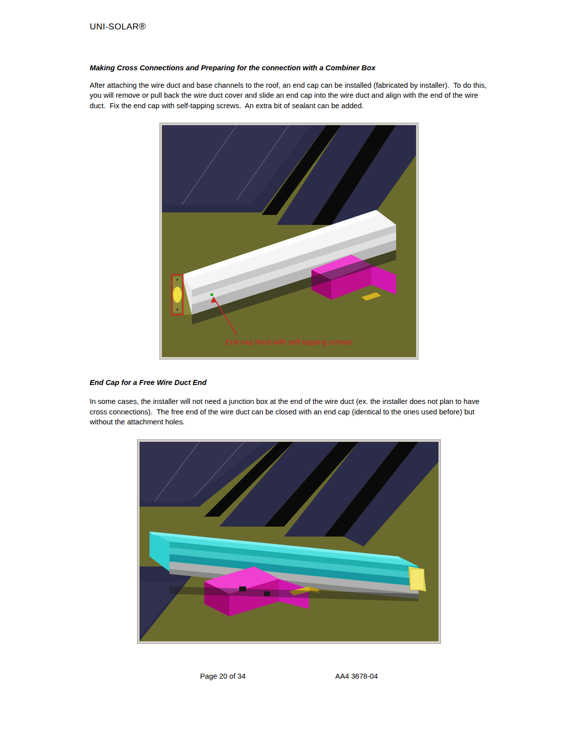UNI-SOLAR®
Making Cross Connections and Preparing for the connection with a Combiner Box
After attaching the wire duct and base channels to the roof, an end cap can be installed (fabricated by installer). To do this, you will remove or pull back the wire duct cover and slide an end cap into the wire duct and align with the end of the wire duct. Fix the end cap with self-tapping screws. An extra bit of sealant can be added.
End cap fixed with self-tapping screws
End Cap for a Free Wire Duct End
In some cases, the installer will not need a junction box at the end of the wire duct (ex. the installer does not plan to have cross connections). The free end of the wire duct can be closed with an end cap (identical to the ones used before) but without the attachment holes.
Page 20 of 34 AA4 3678-04